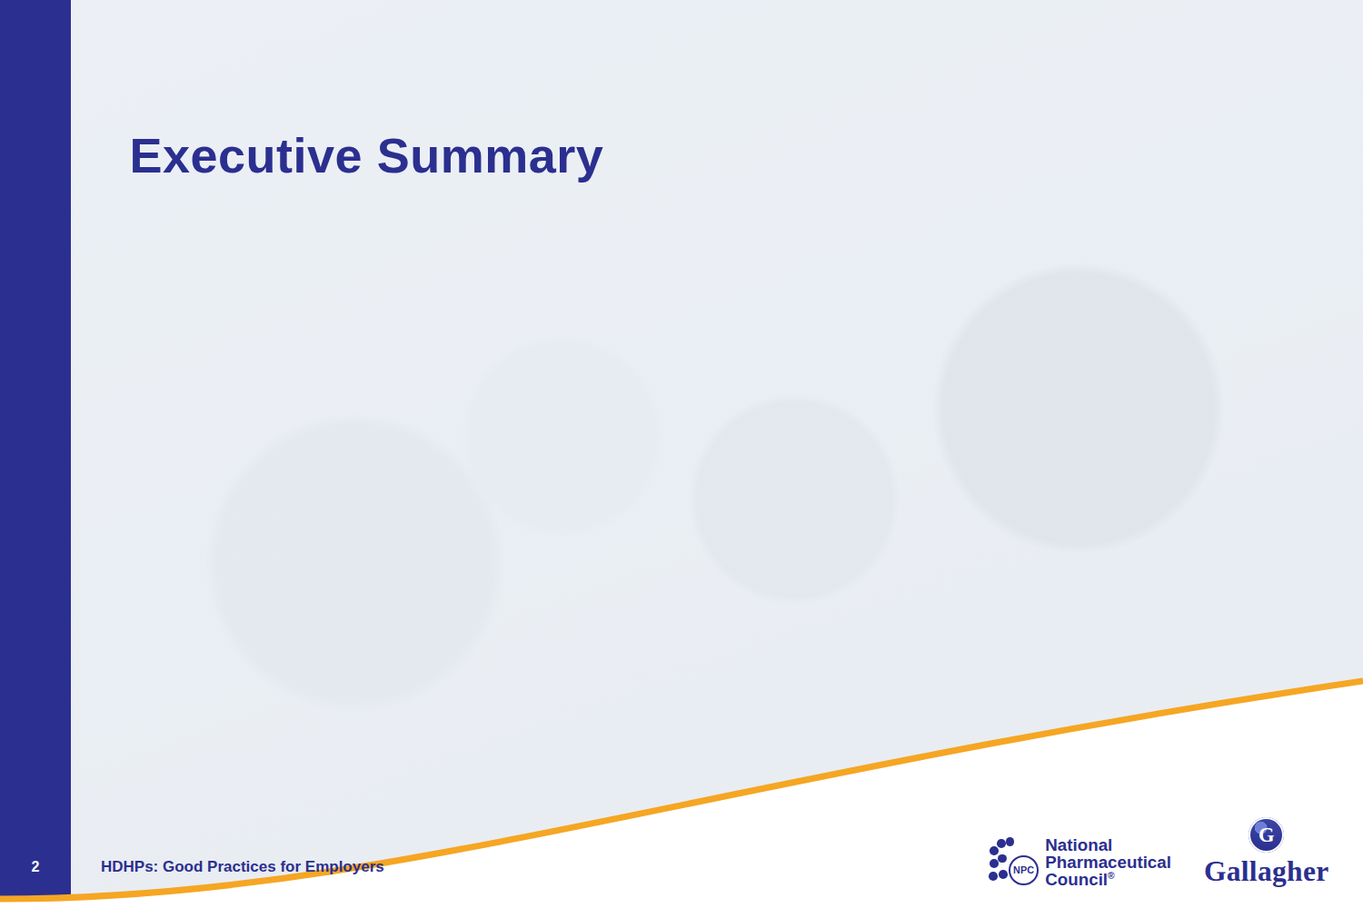Executive Summary
2
HDHPs: Good Practices for Employers
NPC
National
Pharmaceutical
Council®
Gallagher